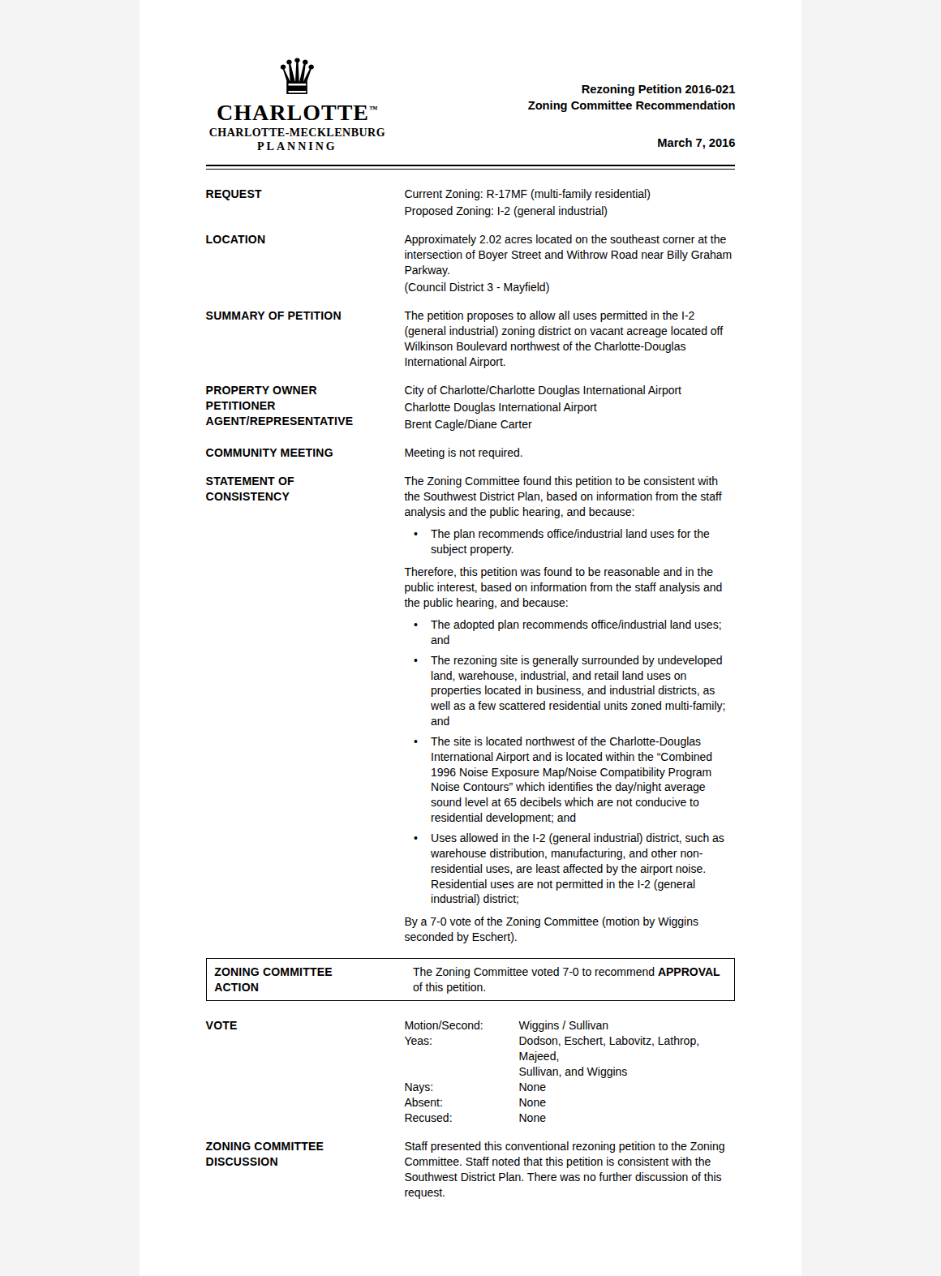♛
CHARLOTTE™
CHARLOTTE-MECKLENBURG
PLANNING
Rezoning Petition 2016-021
Zoning Committee Recommendation
March 7, 2016
| REQUEST | Current Zoning: R-17MF (multi-family residential) Proposed Zoning: I-2 (general industrial) |
| LOCATION | Approximately 2.02 acres located on the southeast corner at the intersection of Boyer Street and Withrow Road near Billy Graham Parkway. (Council District 3 - Mayfield) |
| SUMMARY OF PETITION | The petition proposes to allow all uses permitted in the I-2 (general industrial) zoning district on vacant acreage located off Wilkinson Boulevard northwest of the Charlotte-Douglas International Airport. |
| PROPERTY OWNER PETITIONER AGENT/REPRESENTATIVE | City of Charlotte/Charlotte Douglas International Airport Charlotte Douglas International Airport Brent Cagle/Diane Carter |
| COMMUNITY MEETING | Meeting is not required. |
| STATEMENT OF CONSISTENCY | The Zoning Committee found this petition to be consistent with the Southwest District Plan, based on information from the staff analysis and the public hearing, and because: The plan recommends office/industrial land uses for the subject property. Therefore, this petition was found to be reasonable and in the public interest, based on information from the staff analysis and the public hearing, and because: The adopted plan recommends office/industrial land uses; and The rezoning site is generally surrounded by undeveloped land, warehouse, industrial, and retail land uses on properties located in business, and industrial districts, as well as a few scattered residential units zoned multi-family; and The site is located northwest of the Charlotte-Douglas International Airport and is located within the “Combined 1996 Noise Exposure Map/Noise Compatibility Program Noise Contours” which identifies the day/night average sound level at 65 decibels which are not conducive to residential development; and Uses allowed in the I-2 (general industrial) district, such as warehouse distribution, manufacturing, and other non-residential uses, are least affected by the airport noise. Residential uses are not permitted in the I-2 (general industrial) district; By a 7-0 vote of the Zoning Committee (motion by Wiggins seconded by Eschert). |
| / ZONING COMMITTEE ACTION / The Zoning Committee voted 7-0 to recommend APPROVAL of this petition. / |
| VOTE | / Motion/Second: / Wiggins / Sullivan / / Yeas: / Dodson, Eschert, Labovitz, Lathrop, Majeed, Sullivan, and Wiggins / / Nays: / None / / Absent: / None / / Recused: / None / |
| ZONING COMMITTEE DISCUSSION | Staff presented this conventional rezoning petition to the Zoning Committee. Staff noted that this petition is consistent with the Southwest District Plan. There was no further discussion of this request. |